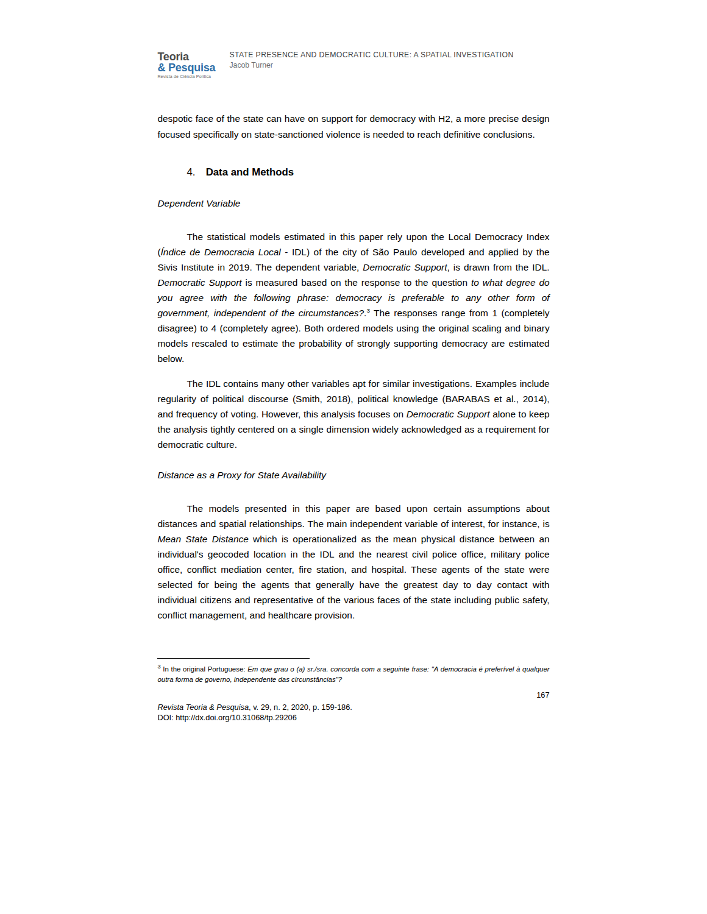Teoria & Pesquisa Revista de Ciência Política
State Presence and Democratic Culture: A Spatial Investigation
Jacob Turner
despotic face of the state can have on support for democracy with H2, a more precise design focused specifically on state-sanctioned violence is needed to reach definitive conclusions.
4. Data and Methods
Dependent Variable
The statistical models estimated in this paper rely upon the Local Democracy Index (Índice de Democracia Local - IDL) of the city of São Paulo developed and applied by the Sivis Institute in 2019. The dependent variable, Democratic Support, is drawn from the IDL. Democratic Support is measured based on the response to the question to what degree do you agree with the following phrase: democracy is preferable to any other form of government, independent of the circumstances?.3 The responses range from 1 (completely disagree) to 4 (completely agree). Both ordered models using the original scaling and binary models rescaled to estimate the probability of strongly supporting democracy are estimated below.
The IDL contains many other variables apt for similar investigations. Examples include regularity of political discourse (Smith, 2018), political knowledge (BARABAS et al., 2014), and frequency of voting. However, this analysis focuses on Democratic Support alone to keep the analysis tightly centered on a single dimension widely acknowledged as a requirement for democratic culture.
Distance as a Proxy for State Availability
The models presented in this paper are based upon certain assumptions about distances and spatial relationships. The main independent variable of interest, for instance, is Mean State Distance which is operationalized as the mean physical distance between an individual's geocoded location in the IDL and the nearest civil police office, military police office, conflict mediation center, fire station, and hospital. These agents of the state were selected for being the agents that generally have the greatest day to day contact with individual citizens and representative of the various faces of the state including public safety, conflict management, and healthcare provision.
3 In the original Portuguese: Em que grau o (a) sr./sra. concorda com a seguinte frase: "A democracia é preferível à qualquer outra forma de governo, independente das circunstâncias"?
167
Revista Teoria & Pesquisa, v. 29, n. 2, 2020, p. 159-186.
DOI: http://dx.doi.org/10.31068/tp.29206